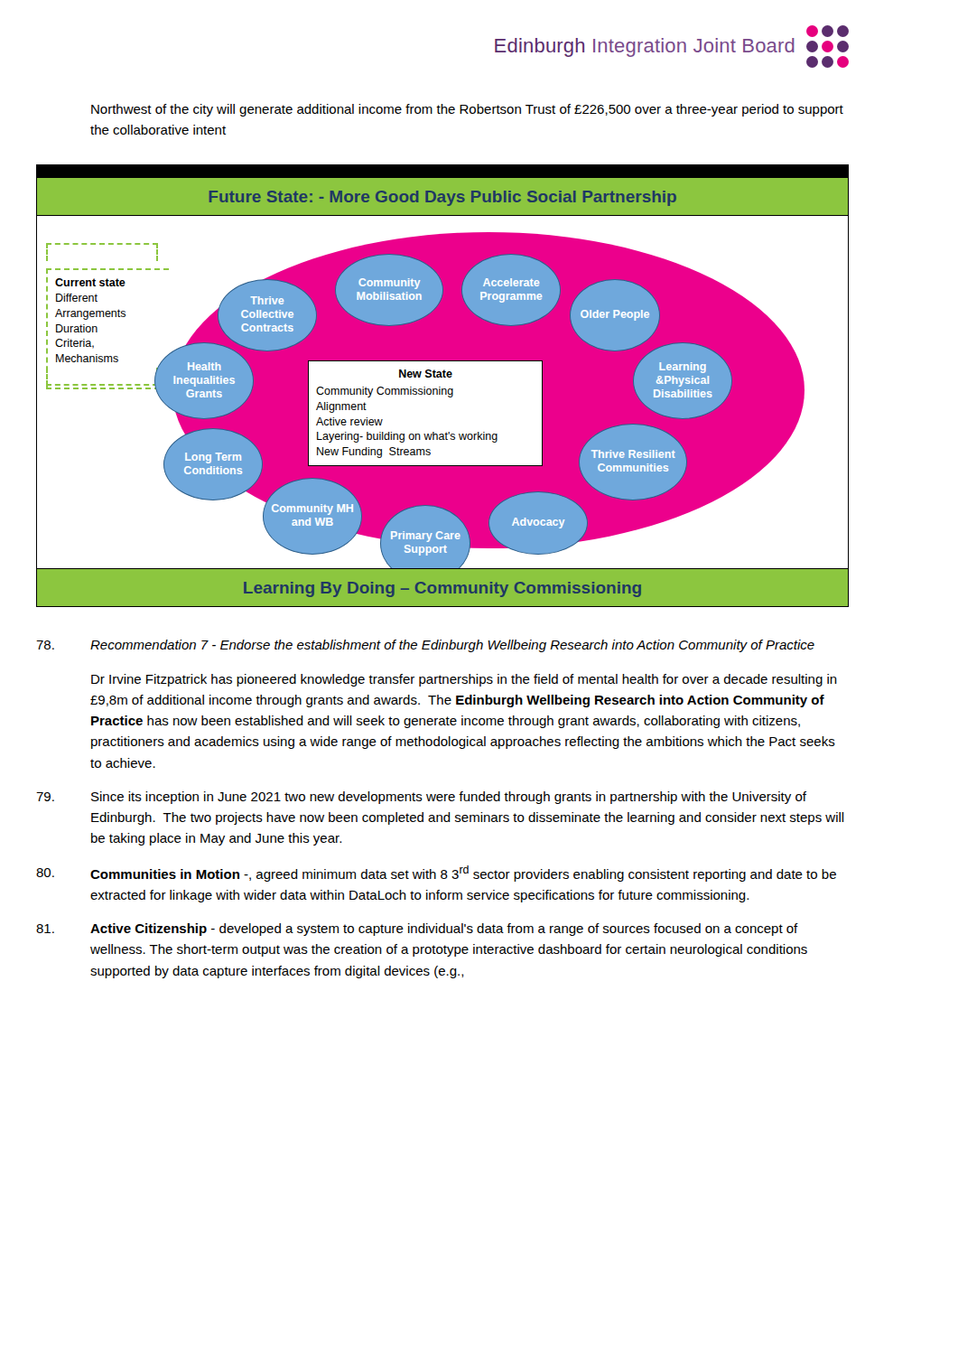Edinburgh Integration Joint Board
Northwest of the city will generate additional income from the Robertson Trust of £226,500 over a three-year period to support the collaborative intent
Future State: - More Good Days Public Social Partnership
Current state Different Arrangements
Duration
Criteria,
Mechanisms
Approaches
Thrive Collective Contracts
Community Mobilisation
Accelerate Programme
Older People
Health Inequalities Grants
Learning &Physical Disabilities
Long Term Conditions
Thrive Resilient Communities
Community MH and WB
Primary Care Support
Advocacy
New State
Community Commissioning
Alignment
Active review
Layering- building on what's working
New Funding Streams
Learning By Doing – Community Commissioning
78. Recommendation 7 - Endorse the establishment of the Edinburgh Wellbeing Research into Action Community of Practice
Dr Irvine Fitzpatrick has pioneered knowledge transfer partnerships in the field of mental health for over a decade resulting in £9,8m of additional income through grants and awards. The Edinburgh Wellbeing Research into Action Community of Practice has now been established and will seek to generate income through grant awards, collaborating with citizens, practitioners and academics using a wide range of methodological approaches reflecting the ambitions which the Pact seeks to achieve.
79. Since its inception in June 2021 two new developments were funded through grants in partnership with the University of Edinburgh. The two projects have now been completed and seminars to disseminate the learning and consider next steps will be taking place in May and June this year.
80. Communities in Motion -, agreed minimum data set with 8 3rd sector providers enabling consistent reporting and date to be extracted for linkage with wider data within DataLoch to inform service specifications for future commissioning.
81. Active Citizenship - developed a system to capture individual's data from a range of sources focused on a concept of wellness. The short-term output was the creation of a prototype interactive dashboard for certain neurological conditions supported by data capture interfaces from digital devices (e.g.,